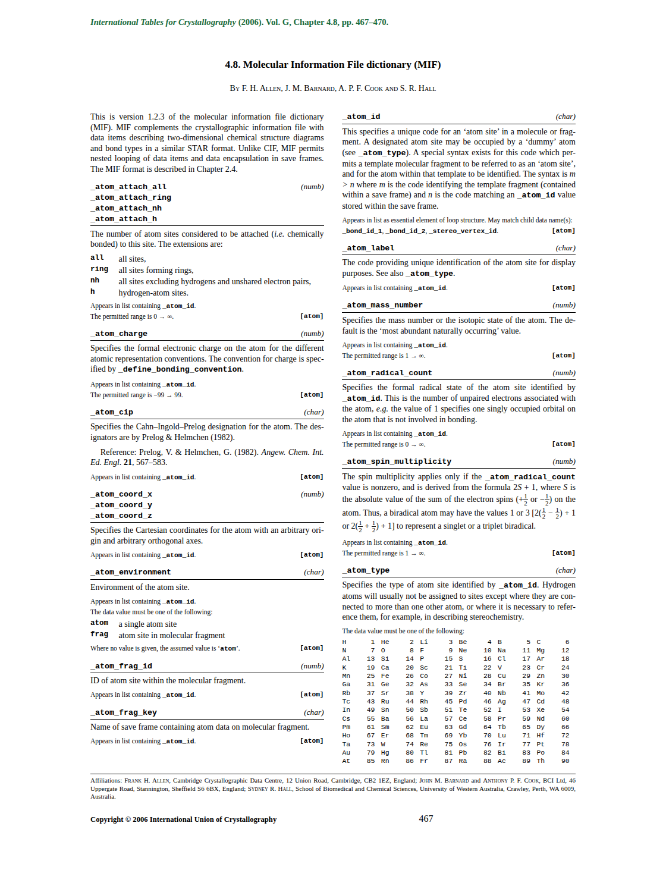International Tables for Crystallography (2006). Vol. G, Chapter 4.8, pp. 467–470.
4.8. Molecular Information File dictionary (MIF)
By F. H. Allen, J. M. Barnard, A. P. F. Cook and S. R. Hall
This is version 1.2.3 of the molecular information file dictionary (MIF). MIF complements the crystallographic information file with data items describing two-dimensional chemical structure diagrams and bond types in a similar STAR format. Unlike CIF, MIF permits nested looping of data items and data encapsulation in save frames. The MIF format is described in Chapter 2.4.
_atom_attach_all
_atom_attach_ring
_atom_attach_nh
_atom_attach_h
(numb)
The number of atom sites considered to be attached (i.e. chemically bonded) to this site. The extensions are:
all
all sites,
ring
all sites forming rings,
nh
all sites excluding hydrogens and unshared electron pairs,
h
hydrogen-atom sites.
Appears in list containing _atom_id.
The permitted range is 0 → ∞. [atom]
_atom_charge
(numb)
Specifies the formal electronic charge on the atom for the different atomic representation conventions. The convention for charge is specified by _define_bonding_convention.
Appears in list containing _atom_id.
The permitted range is −99 → 99. [atom]
_atom_cip
(char)
Specifies the Cahn–Ingold–Prelog designation for the atom. The designators are by Prelog & Helmchen (1982).
Reference: Prelog, V. & Helmchen, G. (1982). Angew. Chem. Int. Ed. Engl. 21, 567–583.
Appears in list containing _atom_id. [atom]
_atom_coord_x
_atom_coord_y
_atom_coord_z
(numb)
Specifies the Cartesian coordinates for the atom with an arbitrary origin and arbitrary orthogonal axes.
Appears in list containing _atom_id. [atom]
_atom_environment
(char)
Environment of the atom site.
Appears in list containing _atom_id.
The data value must be one of the following:
atom
a single atom site
frag
atom site in molecular fragment
Where no value is given, the assumed value is ‘atom’. [atom]
_atom_frag_id
(numb)
ID of atom site within the molecular fragment.
Appears in list containing _atom_id. [atom]
_atom_frag_key
(char)
Name of save frame containing atom data on molecular fragment.
Appears in list containing _atom_id. [atom]
_atom_id
(char)
This specifies a unique code for an ‘atom site’ in a molecule or fragment. A designated atom site may be occupied by a ‘dummy’ atom (see _atom_type). A special syntax exists for this code which permits a template molecular fragment to be referred to as an ‘atom site’, and for the atom within that template to be identified. The syntax is m > n where m is the code identifying the template fragment (contained within a save frame) and n is the code matching an _atom_id value stored within the save frame.
Appears in list as essential element of loop structure. May match child data name(s):
_bond_id_1, _bond_id_2, _stereo_vertex_id. [atom]
_atom_label
(char)
The code providing unique identification of the atom site for display purposes. See also _atom_type.
Appears in list containing _atom_id. [atom]
_atom_mass_number
(numb)
Specifies the mass number or the isotopic state of the atom. The default is the ‘most abundant naturally occurring’ value.
Appears in list containing _atom_id.
The permitted range is 1 → ∞. [atom]
_atom_radical_count
(numb)
Specifies the formal radical state of the atom site identified by _atom_id. This is the number of unpaired electrons associated with the atom, e.g. the value of 1 specifies one singly occupied orbital on the atom that is not involved in bonding.
Appears in list containing _atom_id.
The permitted range is 0 → ∞. [atom]
_atom_spin_multiplicity
(numb)
The spin multiplicity applies only if the _atom_radical_count value is nonzero, and is derived from the formula 2S + 1, where S is the absolute value of the sum of the electron spins (+12 or −12) on the atom. Thus, a biradical atom may have the values 1 or 3 [2(12 − 12) + 1 or 2(12 + 12) + 1] to represent a singlet or a triplet biradical.
Appears in list containing _atom_id.
The permitted range is 1 → ∞. [atom]
_atom_type
(char)
Specifies the type of atom site identified by _atom_id. Hydrogen atoms will usually not be assigned to sites except where they are connected to more than one other atom, or where it is necessary to reference them, for example, in describing stereochemistry.
The data value must be one of the following:
| H | 1 | He | 2 | Li | 3 | Be | 4 | B | 5 | C | 6 |
| N | 7 | O | 8 | F | 9 | Ne | 10 | Na | 11 | Mg | 12 |
| Al | 13 | Si | 14 | P | 15 | S | 16 | Cl | 17 | Ar | 18 |
| K | 19 | Ca | 20 | Sc | 21 | Ti | 22 | V | 23 | Cr | 24 |
| Mn | 25 | Fe | 26 | Co | 27 | Ni | 28 | Cu | 29 | Zn | 30 |
| Ga | 31 | Ge | 32 | As | 33 | Se | 34 | Br | 35 | Kr | 36 |
| Rb | 37 | Sr | 38 | Y | 39 | Zr | 40 | Nb | 41 | Mo | 42 |
| Tc | 43 | Ru | 44 | Rh | 45 | Pd | 46 | Ag | 47 | Cd | 48 |
| In | 49 | Sn | 50 | Sb | 51 | Te | 52 | I | 53 | Xe | 54 |
| Cs | 55 | Ba | 56 | La | 57 | Ce | 58 | Pr | 59 | Nd | 60 |
| Pm | 61 | Sm | 62 | Eu | 63 | Gd | 64 | Tb | 65 | Dy | 66 |
| Ho | 67 | Er | 68 | Tm | 69 | Yb | 70 | Lu | 71 | Hf | 72 |
| Ta | 73 | W | 74 | Re | 75 | Os | 76 | Ir | 77 | Pt | 78 |
| Au | 79 | Hg | 80 | Tl | 81 | Pb | 82 | Bi | 83 | Po | 84 |
| At | 85 | Rn | 86 | Fr | 87 | Ra | 88 | Ac | 89 | Th | 90 |
Affiliations: Frank H. Allen, Cambridge Crystallographic Data Centre, 12 Union Road, Cambridge, CB2 1EZ, England; John M. Barnard and Anthony P. F. Cook, BCI Ltd, 46 Uppergate Road, Stannington, Sheffield S6 6BX, England; Sydney R. Hall, School of Biomedical and Chemical Sciences, University of Western Australia, Crawley, Perth, WA 6009, Australia.
Copyright © 2006 International Union of Crystallography
467